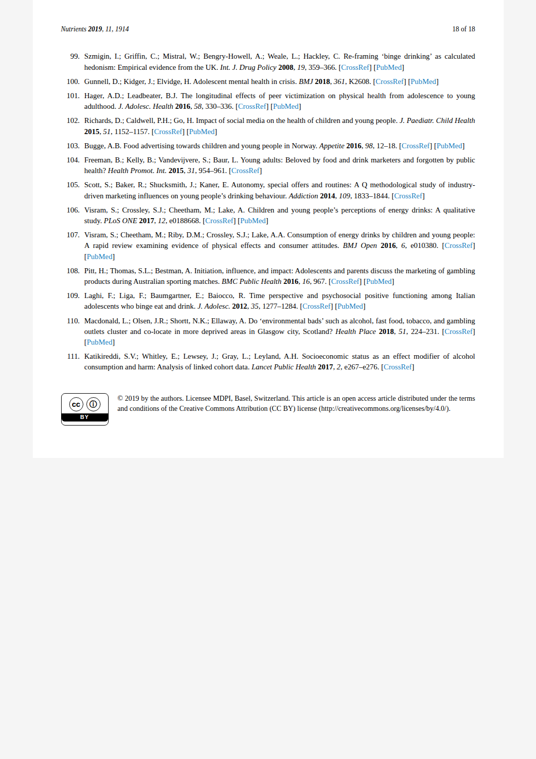Nutrients 2019, 11, 1914
18 of 18
99. Szmigin, I.; Griffin, C.; Mistral, W.; Bengry-Howell, A.; Weale, L.; Hackley, C. Re-framing ‘binge drinking’ as calculated hedonism: Empirical evidence from the UK. Int. J. Drug Policy 2008, 19, 359–366. [CrossRef] [PubMed]
100. Gunnell, D.; Kidger, J.; Elvidge, H. Adolescent mental health in crisis. BMJ 2018, 361, K2608. [CrossRef] [PubMed]
101. Hager, A.D.; Leadbeater, B.J. The longitudinal effects of peer victimization on physical health from adolescence to young adulthood. J. Adolesc. Health 2016, 58, 330–336. [CrossRef] [PubMed]
102. Richards, D.; Caldwell, P.H.; Go, H. Impact of social media on the health of children and young people. J. Paediatr. Child Health 2015, 51, 1152–1157. [CrossRef] [PubMed]
103. Bugge, A.B. Food advertising towards children and young people in Norway. Appetite 2016, 98, 12–18. [CrossRef] [PubMed]
104. Freeman, B.; Kelly, B.; Vandevijvere, S.; Baur, L. Young adults: Beloved by food and drink marketers and forgotten by public health? Health Promot. Int. 2015, 31, 954–961. [CrossRef]
105. Scott, S.; Baker, R.; Shucksmith, J.; Kaner, E. Autonomy, special offers and routines: A Q methodological study of industry-driven marketing influences on young people’s drinking behaviour. Addiction 2014, 109, 1833–1844. [CrossRef]
106. Visram, S.; Crossley, S.J.; Cheetham, M.; Lake, A. Children and young people’s perceptions of energy drinks: A qualitative study. PLoS ONE 2017, 12, e0188668. [CrossRef] [PubMed]
107. Visram, S.; Cheetham, M.; Riby, D.M.; Crossley, S.J.; Lake, A.A. Consumption of energy drinks by children and young people: A rapid review examining evidence of physical effects and consumer attitudes. BMJ Open 2016, 6, e010380. [CrossRef] [PubMed]
108. Pitt, H.; Thomas, S.L.; Bestman, A. Initiation, influence, and impact: Adolescents and parents discuss the marketing of gambling products during Australian sporting matches. BMC Public Health 2016, 16, 967. [CrossRef] [PubMed]
109. Laghi, F.; Liga, F.; Baumgartner, E.; Baiocco, R. Time perspective and psychosocial positive functioning among Italian adolescents who binge eat and drink. J. Adolesc. 2012, 35, 1277–1284. [CrossRef] [PubMed]
110. Macdonald, L.; Olsen, J.R.; Shortt, N.K.; Ellaway, A. Do ‘environmental bads’ such as alcohol, fast food, tobacco, and gambling outlets cluster and co-locate in more deprived areas in Glasgow city, Scotland? Health Place 2018, 51, 224–231. [CrossRef] [PubMed]
111. Katikireddi, S.V.; Whitley, E.; Lewsey, J.; Gray, L.; Leyland, A.H. Socioeconomic status as an effect modifier of alcohol consumption and harm: Analysis of linked cohort data. Lancet Public Health 2017, 2, e267–e276. [CrossRef]
cc
ⓘ
BY
© 2019 by the authors. Licensee MDPI, Basel, Switzerland. This article is an open access article distributed under the terms and conditions of the Creative Commons Attribution (CC BY) license (http://creativecommons.org/licenses/by/4.0/).